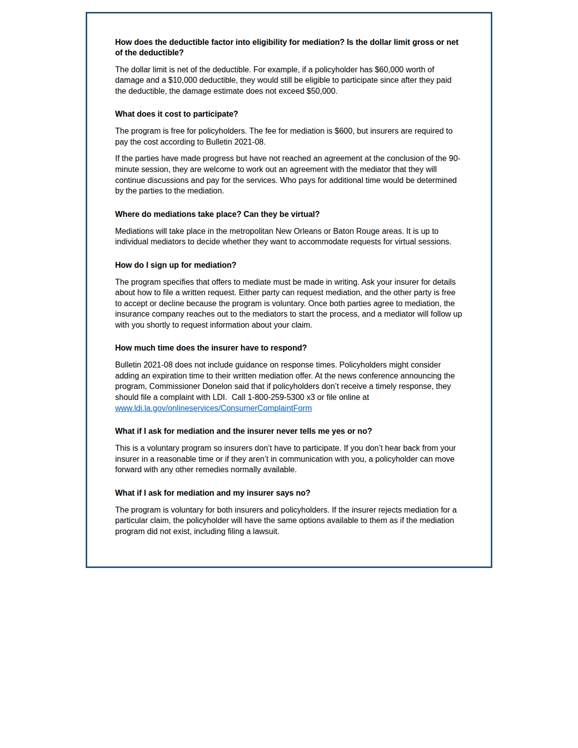How does the deductible factor into eligibility for mediation? Is the dollar limit gross or net of the deductible?
The dollar limit is net of the deductible. For example, if a policyholder has $60,000 worth of damage and a $10,000 deductible, they would still be eligible to participate since after they paid the deductible, the damage estimate does not exceed $50,000.
What does it cost to participate?
The program is free for policyholders. The fee for mediation is $600, but insurers are required to pay the cost according to Bulletin 2021-08.
If the parties have made progress but have not reached an agreement at the conclusion of the 90-minute session, they are welcome to work out an agreement with the mediator that they will continue discussions and pay for the services. Who pays for additional time would be determined by the parties to the mediation.
Where do mediations take place? Can they be virtual?
Mediations will take place in the metropolitan New Orleans or Baton Rouge areas. It is up to individual mediators to decide whether they want to accommodate requests for virtual sessions.
How do I sign up for mediation?
The program specifies that offers to mediate must be made in writing. Ask your insurer for details about how to file a written request. Either party can request mediation, and the other party is free to accept or decline because the program is voluntary. Once both parties agree to mediation, the insurance company reaches out to the mediators to start the process, and a mediator will follow up with you shortly to request information about your claim.
How much time does the insurer have to respond?
Bulletin 2021-08 does not include guidance on response times. Policyholders might consider adding an expiration time to their written mediation offer. At the news conference announcing the program, Commissioner Donelon said that if policyholders don’t receive a timely response, they should file a complaint with LDI. Call 1-800-259-5300 x3 or file online at www.ldi.la.gov/onlineservices/ConsumerComplaintForm
What if I ask for mediation and the insurer never tells me yes or no?
This is a voluntary program so insurers don’t have to participate. If you don’t hear back from your insurer in a reasonable time or if they aren’t in communication with you, a policyholder can move forward with any other remedies normally available.
What if I ask for mediation and my insurer says no?
The program is voluntary for both insurers and policyholders. If the insurer rejects mediation for a particular claim, the policyholder will have the same options available to them as if the mediation program did not exist, including filing a lawsuit.